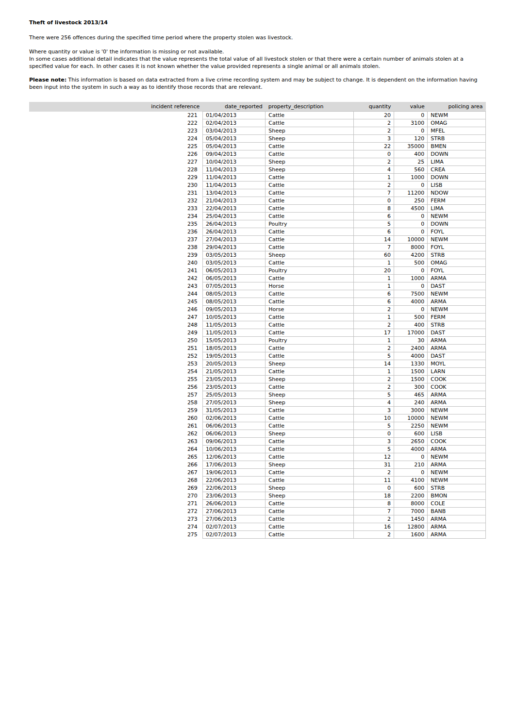Theft of livestock 2013/14
There were 256 offences during the specified time period where the property stolen was livestock.
Where quantity or value is '0' the information is missing or not available.
In some cases additional detail indicates that the value represents the total value of all livestock stolen or that there were a certain number of animals stolen at a specified value for each. In other cases it is not known whether the value provided represents a single animal or all animals stolen.
Please note: This information is based on data extracted from a live crime recording system and may be subject to change. It is dependent on the information having been input into the system in such a way as to identify those records that are relevant.
| incident reference | date_reported | property_description | quantity | value | policing area |
| --- | --- | --- | --- | --- | --- |
| 221 | 01/04/2013 | Cattle | 20 | 0 | NEWM |
| 222 | 02/04/2013 | Cattle | 2 | 3100 | OMAG |
| 223 | 03/04/2013 | Sheep | 2 | 0 | MFEL |
| 224 | 05/04/2013 | Sheep | 3 | 120 | STRB |
| 225 | 05/04/2013 | Cattle | 22 | 35000 | BMEN |
| 226 | 09/04/2013 | Cattle | 0 | 400 | DOWN |
| 227 | 10/04/2013 | Sheep | 2 | 25 | LIMA |
| 228 | 11/04/2013 | Sheep | 4 | 560 | CREA |
| 229 | 11/04/2013 | Cattle | 1 | 1000 | DOWN |
| 230 | 11/04/2013 | Cattle | 2 | 0 | LISB |
| 231 | 13/04/2013 | Cattle | 7 | 11200 | NDOW |
| 232 | 21/04/2013 | Cattle | 0 | 250 | FERM |
| 233 | 22/04/2013 | Cattle | 8 | 4500 | LIMA |
| 234 | 25/04/2013 | Cattle | 6 | 0 | NEWM |
| 235 | 26/04/2013 | Poultry | 5 | 0 | DOWN |
| 236 | 26/04/2013 | Cattle | 6 | 0 | FOYL |
| 237 | 27/04/2013 | Cattle | 14 | 10000 | NEWM |
| 238 | 29/04/2013 | Cattle | 7 | 8000 | FOYL |
| 239 | 03/05/2013 | Sheep | 60 | 4200 | STRB |
| 240 | 03/05/2013 | Cattle | 1 | 500 | OMAG |
| 241 | 06/05/2013 | Poultry | 20 | 0 | FOYL |
| 242 | 06/05/2013 | Cattle | 1 | 1000 | ARMA |
| 243 | 07/05/2013 | Horse | 1 | 0 | DAST |
| 244 | 08/05/2013 | Cattle | 6 | 7500 | NEWM |
| 245 | 08/05/2013 | Cattle | 6 | 4000 | ARMA |
| 246 | 09/05/2013 | Horse | 2 | 0 | NEWM |
| 247 | 10/05/2013 | Cattle | 1 | 500 | FERM |
| 248 | 11/05/2013 | Cattle | 2 | 400 | STRB |
| 249 | 11/05/2013 | Cattle | 17 | 17000 | DAST |
| 250 | 15/05/2013 | Poultry | 1 | 30 | ARMA |
| 251 | 18/05/2013 | Cattle | 2 | 2400 | ARMA |
| 252 | 19/05/2013 | Cattle | 5 | 4000 | DAST |
| 253 | 20/05/2013 | Sheep | 14 | 1330 | MOYL |
| 254 | 21/05/2013 | Cattle | 1 | 1500 | LARN |
| 255 | 23/05/2013 | Sheep | 2 | 1500 | COOK |
| 256 | 23/05/2013 | Cattle | 2 | 300 | COOK |
| 257 | 25/05/2013 | Sheep | 5 | 465 | ARMA |
| 258 | 27/05/2013 | Sheep | 4 | 240 | ARMA |
| 259 | 31/05/2013 | Cattle | 3 | 3000 | NEWM |
| 260 | 02/06/2013 | Cattle | 10 | 10000 | NEWM |
| 261 | 06/06/2013 | Cattle | 5 | 2250 | NEWM |
| 262 | 06/06/2013 | Sheep | 0 | 600 | LISB |
| 263 | 09/06/2013 | Cattle | 3 | 2650 | COOK |
| 264 | 10/06/2013 | Cattle | 5 | 4000 | ARMA |
| 265 | 12/06/2013 | Cattle | 12 | 0 | NEWM |
| 266 | 17/06/2013 | Sheep | 31 | 210 | ARMA |
| 267 | 19/06/2013 | Cattle | 2 | 0 | NEWM |
| 268 | 22/06/2013 | Cattle | 11 | 4100 | NEWM |
| 269 | 22/06/2013 | Sheep | 0 | 600 | STRB |
| 270 | 23/06/2013 | Sheep | 18 | 2200 | BMON |
| 271 | 26/06/2013 | Cattle | 8 | 8000 | COLE |
| 272 | 27/06/2013 | Cattle | 7 | 7000 | BANB |
| 273 | 27/06/2013 | Cattle | 2 | 1450 | ARMA |
| 274 | 02/07/2013 | Cattle | 16 | 12800 | ARMA |
| 275 | 02/07/2013 | Cattle | 2 | 1600 | ARMA |